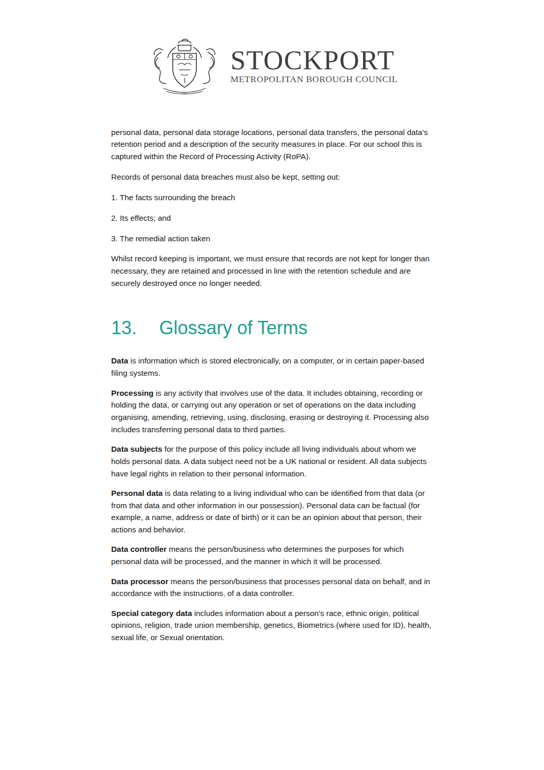STOCKPORT
METROPOLITAN BOROUGH COUNCIL
personal data, personal data storage locations, personal data transfers, the personal data’s retention period and a description of the security measures in place. For our school this is captured within the Record of Processing Activity (RoPA).
Records of personal data breaches must also be kept, setting out:
1. The facts surrounding the breach
2. Its effects; and
3. The remedial action taken
Whilst record keeping is important, we must ensure that records are not kept for longer than necessary, they are retained and processed in line with the retention schedule and are securely destroyed once no longer needed.
13. Glossary of Terms
Data is information which is stored electronically, on a computer, or in certain paper-based filing systems.
Processing is any activity that involves use of the data. It includes obtaining, recording or holding the data, or carrying out any operation or set of operations on the data including organising, amending, retrieving, using, disclosing, erasing or destroying it. Processing also includes transferring personal data to third parties.
Data subjects for the purpose of this policy include all living individuals about whom we holds personal data. A data subject need not be a UK national or resident. All data subjects have legal rights in relation to their personal information.
Personal data is data relating to a living individual who can be identified from that data (or from that data and other information in our possession). Personal data can be factual (for example, a name, address or date of birth) or it can be an opinion about that person, their actions and behavior.
Data controller means the person/business who determines the purposes for which personal data will be processed, and the manner in which it will be processed.
Data processor means the person/business that processes personal data on behalf, and in accordance with the instructions, of a data controller.
Special category data includes information about a person's race, ethnic origin, political opinions, religion, trade union membership, genetics, Biometrics (where used for ID), health, sexual life, or Sexual orientation.